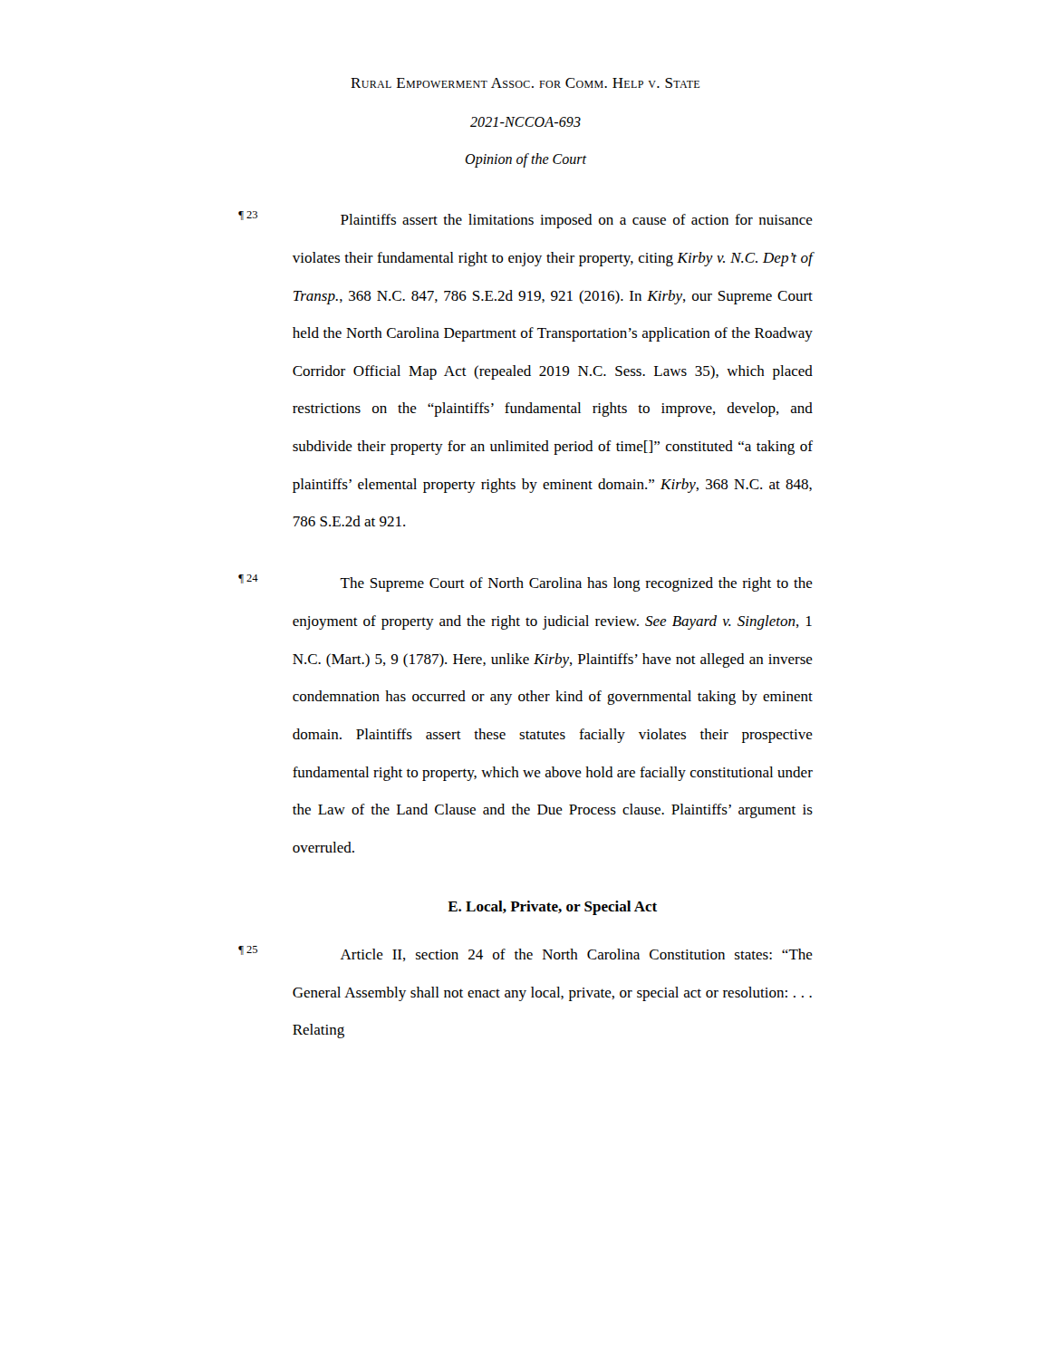Rural Empowerment Assoc. for Comm. Help v. State
2021-NCCOA-693
Opinion of the Court
¶ 23 Plaintiffs assert the limitations imposed on a cause of action for nuisance violates their fundamental right to enjoy their property, citing Kirby v. N.C. Dep’t of Transp., 368 N.C. 847, 786 S.E.2d 919, 921 (2016). In Kirby, our Supreme Court held the North Carolina Department of Transportation’s application of the Roadway Corridor Official Map Act (repealed 2019 N.C. Sess. Laws 35), which placed restrictions on the “plaintiffs’ fundamental rights to improve, develop, and subdivide their property for an unlimited period of time[]” constituted “a taking of plaintiffs’ elemental property rights by eminent domain.” Kirby, 368 N.C. at 848, 786 S.E.2d at 921.
¶ 24 The Supreme Court of North Carolina has long recognized the right to the enjoyment of property and the right to judicial review. See Bayard v. Singleton, 1 N.C. (Mart.) 5, 9 (1787). Here, unlike Kirby, Plaintiffs’ have not alleged an inverse condemnation has occurred or any other kind of governmental taking by eminent domain. Plaintiffs assert these statutes facially violates their prospective fundamental right to property, which we above hold are facially constitutional under the Law of the Land Clause and the Due Process clause. Plaintiffs’ argument is overruled.
E. Local, Private, or Special Act
¶ 25 Article II, section 24 of the North Carolina Constitution states: “The General Assembly shall not enact any local, private, or special act or resolution: . . . Relating